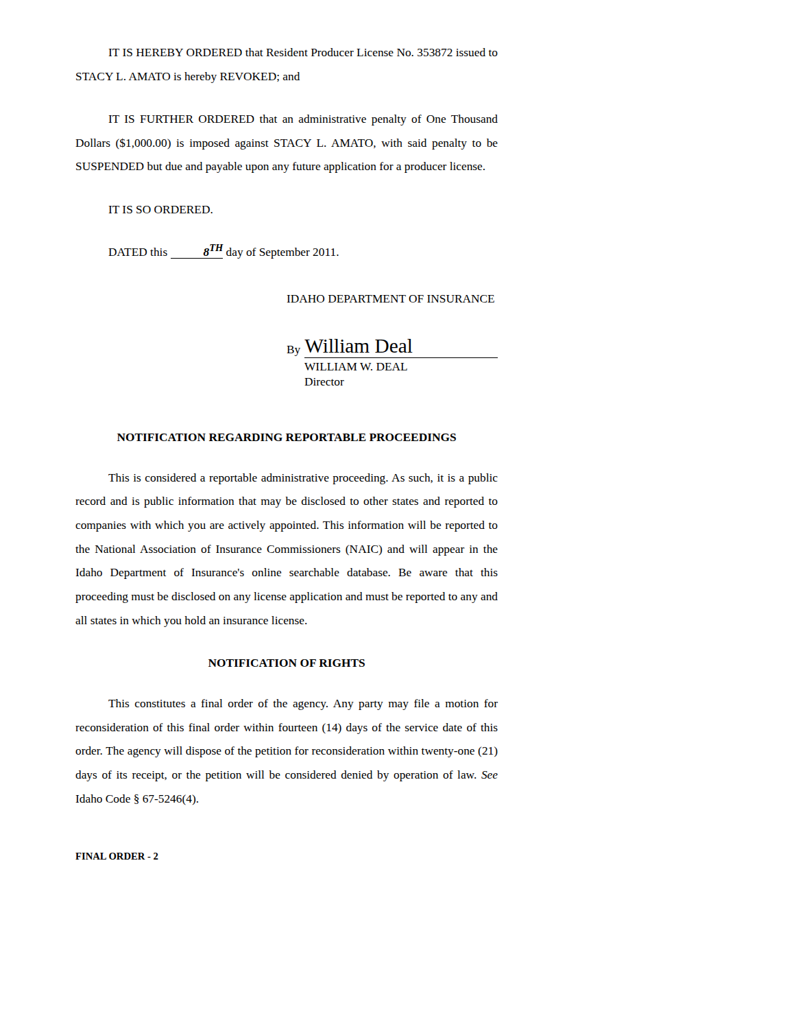IT IS HEREBY ORDERED that Resident Producer License No. 353872 issued to STACY L. AMATO is hereby REVOKED; and
IT IS FURTHER ORDERED that an administrative penalty of One Thousand Dollars ($1,000.00) is imposed against STACY L. AMATO, with said penalty to be SUSPENDED but due and payable upon any future application for a producer license.
IT IS SO ORDERED.
DATED this 8TH day of September 2011.
IDAHO DEPARTMENT OF INSURANCE
By William Deal
WILLIAM W. DEAL
Director
NOTIFICATION REGARDING REPORTABLE PROCEEDINGS
This is considered a reportable administrative proceeding. As such, it is a public record and is public information that may be disclosed to other states and reported to companies with which you are actively appointed. This information will be reported to the National Association of Insurance Commissioners (NAIC) and will appear in the Idaho Department of Insurance's online searchable database. Be aware that this proceeding must be disclosed on any license application and must be reported to any and all states in which you hold an insurance license.
NOTIFICATION OF RIGHTS
This constitutes a final order of the agency. Any party may file a motion for reconsideration of this final order within fourteen (14) days of the service date of this order. The agency will dispose of the petition for reconsideration within twenty-one (21) days of its receipt, or the petition will be considered denied by operation of law. See Idaho Code § 67-5246(4).
FINAL ORDER - 2